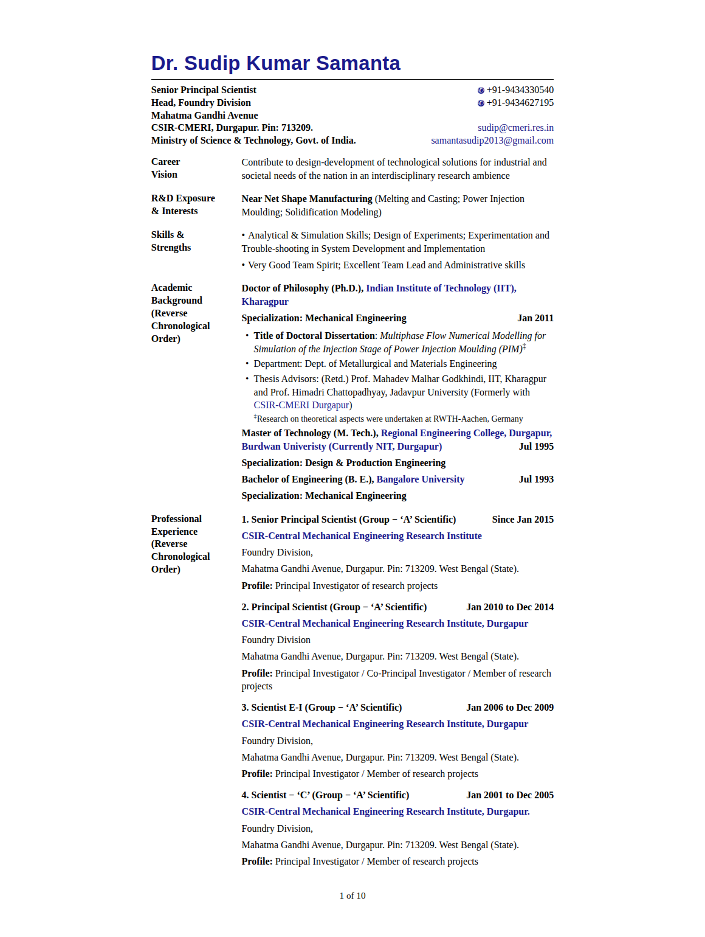Dr. Sudip Kumar Samanta
| Senior Principal Scientist Head, Foundry Division Mahatma Gandhi Avenue CSIR-CMERI, Durgapur. Pin: 713209. Ministry of Science & Technology, Govt. of India. | ✆ +91-9434330540 ✆ +91-9434627195 sudip@cmeri.res.in samantasudip2013@gmail.com |
| Career Vision | Contribute to design-development of technological solutions for industrial and societal needs of the nation in an interdisciplinary research ambience |
| R&D Exposure & Interests | Near Net Shape Manufacturing (Melting and Casting; Power Injection Moulding; Solidification Modeling) |
| Skills & Strengths | • Analytical & Simulation Skills; Design of Experiments; Experimentation and Trouble-shooting in System Development and Implementation • Very Good Team Spirit; Excellent Team Lead and Administrative skills |
| Academic Background (Reverse Chronological Order) | Doctor of Philosophy (Ph.D.), Indian Institute of Technology (IIT), Kharagpur Specialization: Mechanical Engineering Jan 2011 Title of Doctoral Dissertation : Multiphase Flow Numerical Modelling for Simulation of the Injection Stage of Power Injection Moulding (PIM) ‡ Department: Dept. of Metallurgical and Materials Engineering Thesis Advisors: (Retd.) Prof. Mahadev Malhar Godkhindi, IIT, Kharagpur and Prof. Himadri Chattopadhyay, Jadavpur University (Formerly with CSIR-CMERI Durgapur ) ‡ Research on theoretical aspects were undertaken at RWTH-Aachen, Germany Master of Technology (M. Tech.), Regional Engineering College, Durgapur, Burdwan Univeristy (Currently NIT, Durgapur) Jul 1995 Specialization: Design & Production Engineering Bachelor of Engineering (B. E.), Bangalore University Jul 1993 Specialization: Mechanical Engineering |
| Professional Experience (Reverse Chronological Order) | 1. Senior Principal Scientist (Group − ‘A’ Scientific) Since Jan 2015 CSIR-Central Mechanical Engineering Research Institute Foundry Division, Mahatma Gandhi Avenue, Durgapur. Pin: 713209. West Bengal (State). Profile: Principal Investigator of research projects 2. Principal Scientist (Group − ‘A’ Scientific) Jan 2010 to Dec 2014 CSIR-Central Mechanical Engineering Research Institute, Durgapur Foundry Division Mahatma Gandhi Avenue, Durgapur. Pin: 713209. West Bengal (State). Profile: Principal Investigator / Co-Principal Investigator / Member of research projects 3. Scientist E-I (Group − ‘A’ Scientific) Jan 2006 to Dec 2009 CSIR-Central Mechanical Engineering Research Institute, Durgapur Foundry Division, Mahatma Gandhi Avenue, Durgapur. Pin: 713209. West Bengal (State). Profile: Principal Investigator / Member of research projects 4. Scientist − ‘C’ (Group − ‘A’ Scientific) Jan 2001 to Dec 2005 CSIR-Central Mechanical Engineering Research Institute, Durgapur. Foundry Division, Mahatma Gandhi Avenue, Durgapur. Pin: 713209. West Bengal (State). Profile: Principal Investigator / Member of research projects |
1 of 10